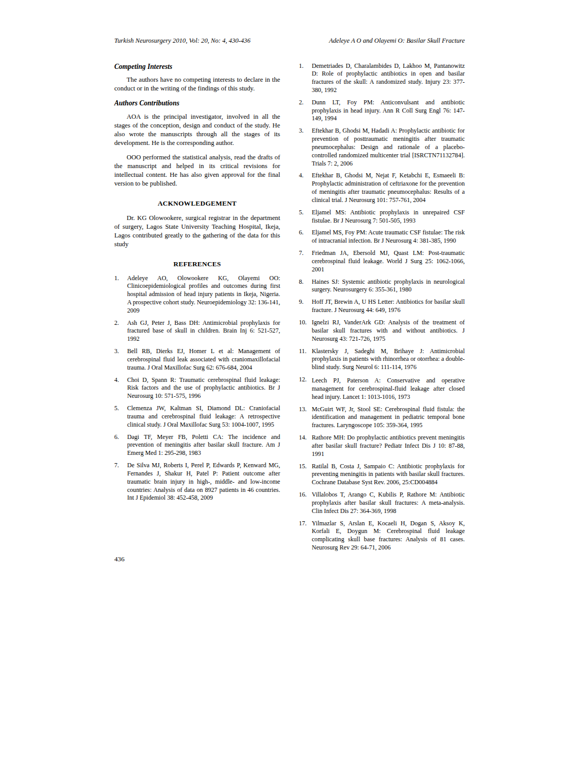Turkish Neurosurgery 2010, Vol: 20, No: 4, 430-436 Adeleye A O and Olayemi O: Basilar Skull Fracture
Competing Interests
The authors have no competing interests to declare in the conduct or in the writing of the findings of this study.
Authors Contributions
AOA is the principal investigator, involved in all the stages of the conception, design and conduct of the study. He also wrote the manuscripts through all the stages of its development. He is the corresponding author.
OOO performed the statistical analysis, read the drafts of the manuscript and helped in its critical revisions for intellectual content. He has also given approval for the final version to be published.
ACKNOWLEDGEMENT
Dr. KG Olowookere, surgical registrar in the department of surgery, Lagos State University Teaching Hospital, Ikeja, Lagos contributed greatly to the gathering of the data for this study
REFERENCES
Adeleye AO, Olowookere KG, Olayemi OO: Clinicoepidemiological profiles and outcomes during first hospital admission of head injury patients in Ikeja, Nigeria. A prospective cohort study. Neuroepidemiology 32: 136-141, 2009
Ash GJ, Peter J, Bass DH: Antimicrobial prophylaxis for fractured base of skull in children. Brain Inj 6: 521-527, 1992
Bell RB, Dierks EJ, Homer L et al: Management of cerebrospinal fluid leak associated with craniomaxillofacial trauma. J Oral Maxillofac Surg 62: 676-684, 2004
Choi D, Spann R: Traumatic cerebrospinal fluid leakage: Risk factors and the use of prophylactic antibiotics. Br J Neurosurg 10: 571-575, 1996
Clemenza JW, Kaltman SI, Diamond DL: Craniofacial trauma and cerebrospinal fluid leakage: A retrospective clinical study. J Oral Maxillofac Surg 53: 1004-1007, 1995
Dagi TF, Meyer FB, Poletti CA: The incidence and prevention of meningitis after basilar skull fracture. Am J Emerg Med 1: 295-298, 1983
De Silva MJ, Roberts I, Perel P, Edwards P, Kenward MG, Fernandes J, Shakur H, Patel P: Patient outcome after traumatic brain injury in high-, middle- and low-income countries: Analysis of data on 8927 patients in 46 countries. Int J Epidemiol 38: 452-458, 2009
Demetriades D, Charalambides D, Lakhoo M, Pantanowitz D: Role of prophylactic antibiotics in open and basilar fractures of the skull: A randomized study. Injury 23: 377-380, 1992
Dunn LT, Foy PM: Anticonvulsant and antibiotic prophylaxis in head injury. Ann R Coll Surg Engl 76: 147-149, 1994
Eftekhar B, Ghodsi M, Hadadi A: Prophylactic antibiotic for prevention of posttraumatic meningitis after traumatic pneumocephalus: Design and rationale of a placebo-controlled randomized multicenter trial [ISRCTN71132784]. Trials 7: 2, 2006
Eftekhar B, Ghodsi M, Nejat F, Ketabchi E, Esmaeeli B: Prophylactic administration of ceftriaxone for the prevention of meningitis after traumatic pneumocephalus: Results of a clinical trial. J Neurosurg 101: 757-761, 2004
Eljamel MS: Antibiotic prophylaxis in unrepaired CSF fistulae. Br J Neurosurg 7: 501-505, 1993
Eljamel MS, Foy PM: Acute traumatic CSF fistulae: The risk of intracranial infection. Br J Neurosurg 4: 381-385, 1990
Friedman JA, Ebersold MJ, Quast LM: Post-traumatic cerebrospinal fluid leakage. World J Surg 25: 1062-1066, 2001
Haines SJ: Systemic antibiotic prophylaxis in neurological surgery. Neurosurgery 6: 355-361, 1980
Hoff JT, Brewin A, U HS Letter: Antibiotics for basilar skull fracture. J Neurosurg 44: 649, 1976
Ignelzi RJ, VanderArk GD: Analysis of the treatment of basilar skull fractures with and without antibiotics. J Neurosurg 43: 721-726, 1975
Klastersky J, Sadeghi M, Brihaye J: Antimicrobial prophylaxis in patients with rhinorrhea or otorrhea: a double-blind study. Surg Neurol 6: 111-114, 1976
Leech PJ, Paterson A: Conservative and operative management for cerebrospinal-fluid leakage after closed head injury. Lancet 1: 1013-1016, 1973
McGuirt WF, Jr, Stool SE: Cerebrospinal fluid fistula: the identification and management in pediatric temporal bone fractures. Laryngoscope 105: 359-364, 1995
Rathore MH: Do prophylactic antibiotics prevent meningitis after basilar skull fracture? Pediatr Infect Dis J 10: 87-88, 1991
Ratilal B, Costa J, Sampaio C: Antibiotic prophylaxis for preventing meningitis in patients with basilar skull fractures. Cochrane Database Syst Rev. 2006, 25:CD004884
Villalobos T, Arango C, Kubilis P, Rathore M: Antibiotic prophylaxis after basilar skull fractures: A meta-analysis. Clin Infect Dis 27: 364-369, 1998
Yilmazlar S, Arslan E, Kocaeli H, Dogan S, Aksoy K, Korfali E, Doygun M: Cerebrospinal fluid leakage complicating skull base fractures: Analysis of 81 cases. Neurosurg Rev 29: 64-71, 2006
436